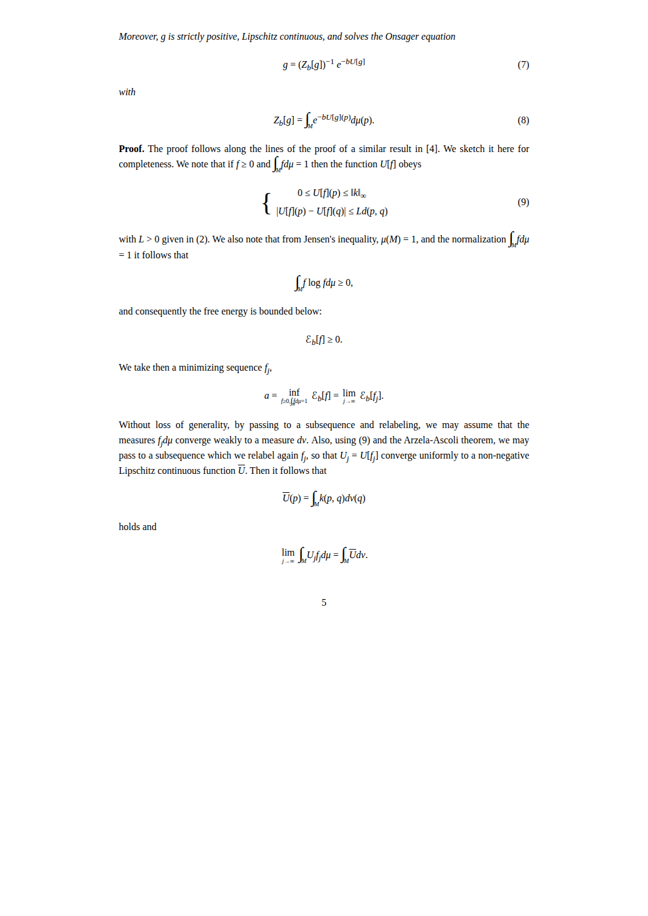Moreover, g is strictly positive, Lipschitz continuous, and solves the Onsager equation
g = (Zb[g])−1 e−bU[g]
(7)
with
Zb[g] = ∫M e−bU[g](p)dμ(p).
(8)
Proof. The proof follows along the lines of the proof of a similar result in [4]. We sketch it here for completeness. We note that if f ≥ 0 and ∫M fdμ = 1 then the function U[f] obeys
{ 0 ≤ U[f](p) ≤ ‖k‖∞ |U[f](p) − U[f](q)| ≤ Ld(p, q)
(9)
with L > 0 given in (2). We also note that from Jensen's inequality, μ(M) = 1, and the normalization ∫M fdμ = 1 it follows that
∫M f log fdμ ≥ 0,
and consequently the free energy is bounded below:
ℰb[f] ≥ 0.
We take then a minimizing sequence fj,
a = inf f≥0,∫M fdμ=1 ℰb[f] = lim j→∞ ℰb[fj].
Without loss of generality, by passing to a subsequence and relabeling, we may assume that the measures fjdμ converge weakly to a measure dν. Also, using (9) and the Arzela-Ascoli theorem, we may pass to a subsequence which we relabel again fj, so that Uj = U[fj] converge uniformly to a non-negative Lipschitz continuous function U. Then it follows that
U(p) = ∫M k(p, q)dν(q)
holds and
lim j→∞ ∫M Ujfjdμ = ∫M Udν.
5